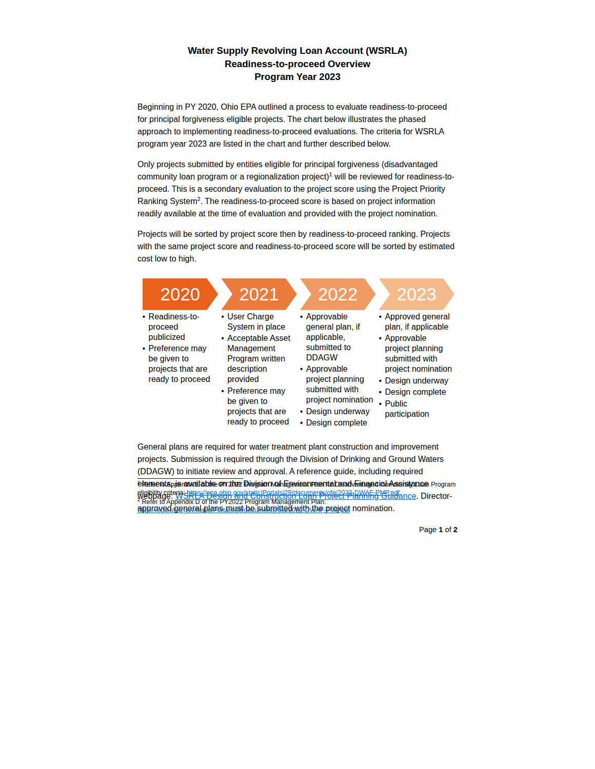Water Supply Revolving Loan Account (WSRLA) Readiness-to-proceed Overview Program Year 2023
Beginning in PY 2020, Ohio EPA outlined a process to evaluate readiness-to-proceed for principal forgiveness eligible projects. The chart below illustrates the phased approach to implementing readiness-to-proceed evaluations. The criteria for WSRLA program year 2023 are listed in the chart and further described below.
Only projects submitted by entities eligible for principal forgiveness (disadvantaged community loan program or a regionalization project)1 will be reviewed for readiness-to-proceed. This is a secondary evaluation to the project score using the Project Priority Ranking System2. The readiness-to-proceed score is based on project information readily available at the time of evaluation and provided with the project nomination.
Projects will be sorted by project score then by readiness-to-proceed ranking. Projects with the same project score and readiness-to-proceed score will be sorted by estimated cost low to high.
2020
2021
2022
2023
Readiness-to-proceed publicized
Preference may be given to projects that are ready to proceed
User Charge System in place
Acceptable Asset Management Program written description provided
Preference may be given to projects that are ready to proceed
Approvable general plan, if applicable, submitted to DDAGW
Approvable project planning submitted with project nomination
Design underway
Design complete
Approved general plan, if applicable
Approvable project planning submitted with project nomination
Design underway
Design complete
Public participation
General plans are required for water treatment plant construction and improvement projects. Submission is required through the Division of Drinking and Ground Waters (DDAGW) to initiate review and approval. A reference guide, including required elements, is available on the Division of Environmental and Financial Assistance webpage: WSRLA Design and Construction Loan Project Planning Guidance. Director-approved general plans must be submitted with the project nomination.
1 Refer to Appendix E of the PY2022 Program Management Plan for Disadvantaged Community Loan Program eligibility criteria: https://epa.ohio.gov/static/Portals/29/documents/ofa/2022-DWAF-PMP.pdf
2 Refer to Appendix D of the PY2022 Program Management Plan:
https://epa.ohio.gov/static/Portals/29/documents/ofa/2022-DWAF-PMP.pdf
Page 1 of 2